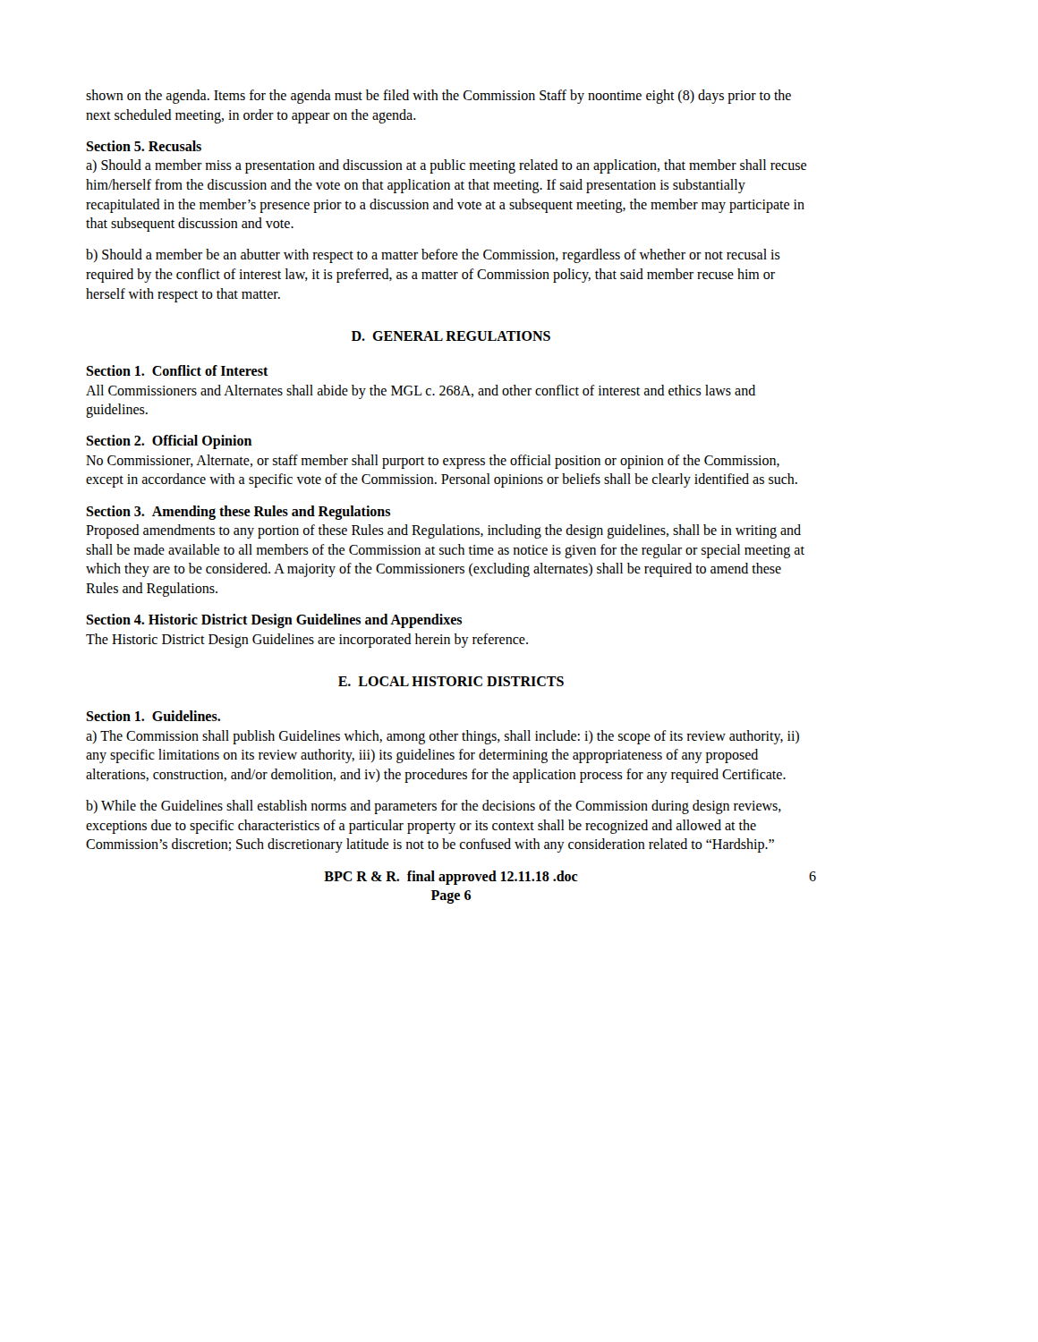shown on the agenda. Items for the agenda must be filed with the Commission Staff by noontime eight (8) days prior to the next scheduled meeting, in order to appear on the agenda.
Section 5. Recusals
a) Should a member miss a presentation and discussion at a public meeting related to an application, that member shall recuse him/herself from the discussion and the vote on that application at that meeting. If said presentation is substantially recapitulated in the member’s presence prior to a discussion and vote at a subsequent meeting, the member may participate in that subsequent discussion and vote.
b) Should a member be an abutter with respect to a matter before the Commission, regardless of whether or not recusal is required by the conflict of interest law, it is preferred, as a matter of Commission policy, that said member recuse him or herself with respect to that matter.
D. GENERAL REGULATIONS
Section 1. Conflict of Interest
All Commissioners and Alternates shall abide by the MGL c. 268A, and other conflict of interest and ethics laws and guidelines.
Section 2. Official Opinion
No Commissioner, Alternate, or staff member shall purport to express the official position or opinion of the Commission, except in accordance with a specific vote of the Commission. Personal opinions or beliefs shall be clearly identified as such.
Section 3. Amending these Rules and Regulations
Proposed amendments to any portion of these Rules and Regulations, including the design guidelines, shall be in writing and shall be made available to all members of the Commission at such time as notice is given for the regular or special meeting at which they are to be considered. A majority of the Commissioners (excluding alternates) shall be required to amend these Rules and Regulations.
Section 4. Historic District Design Guidelines and Appendixes
The Historic District Design Guidelines are incorporated herein by reference.
E. LOCAL HISTORIC DISTRICTS
Section 1. Guidelines.
a) The Commission shall publish Guidelines which, among other things, shall include: i) the scope of its review authority, ii) any specific limitations on its review authority, iii) its guidelines for determining the appropriateness of any proposed alterations, construction, and/or demolition, and iv) the procedures for the application process for any required Certificate.
b) While the Guidelines shall establish norms and parameters for the decisions of the Commission during design reviews, exceptions due to specific characteristics of a particular property or its context shall be recognized and allowed at the Commission’s discretion; Such discretionary latitude is not to be confused with any consideration related to “Hardship.”
BPC R & R. final approved 12.11.18 .doc 6
Page 6